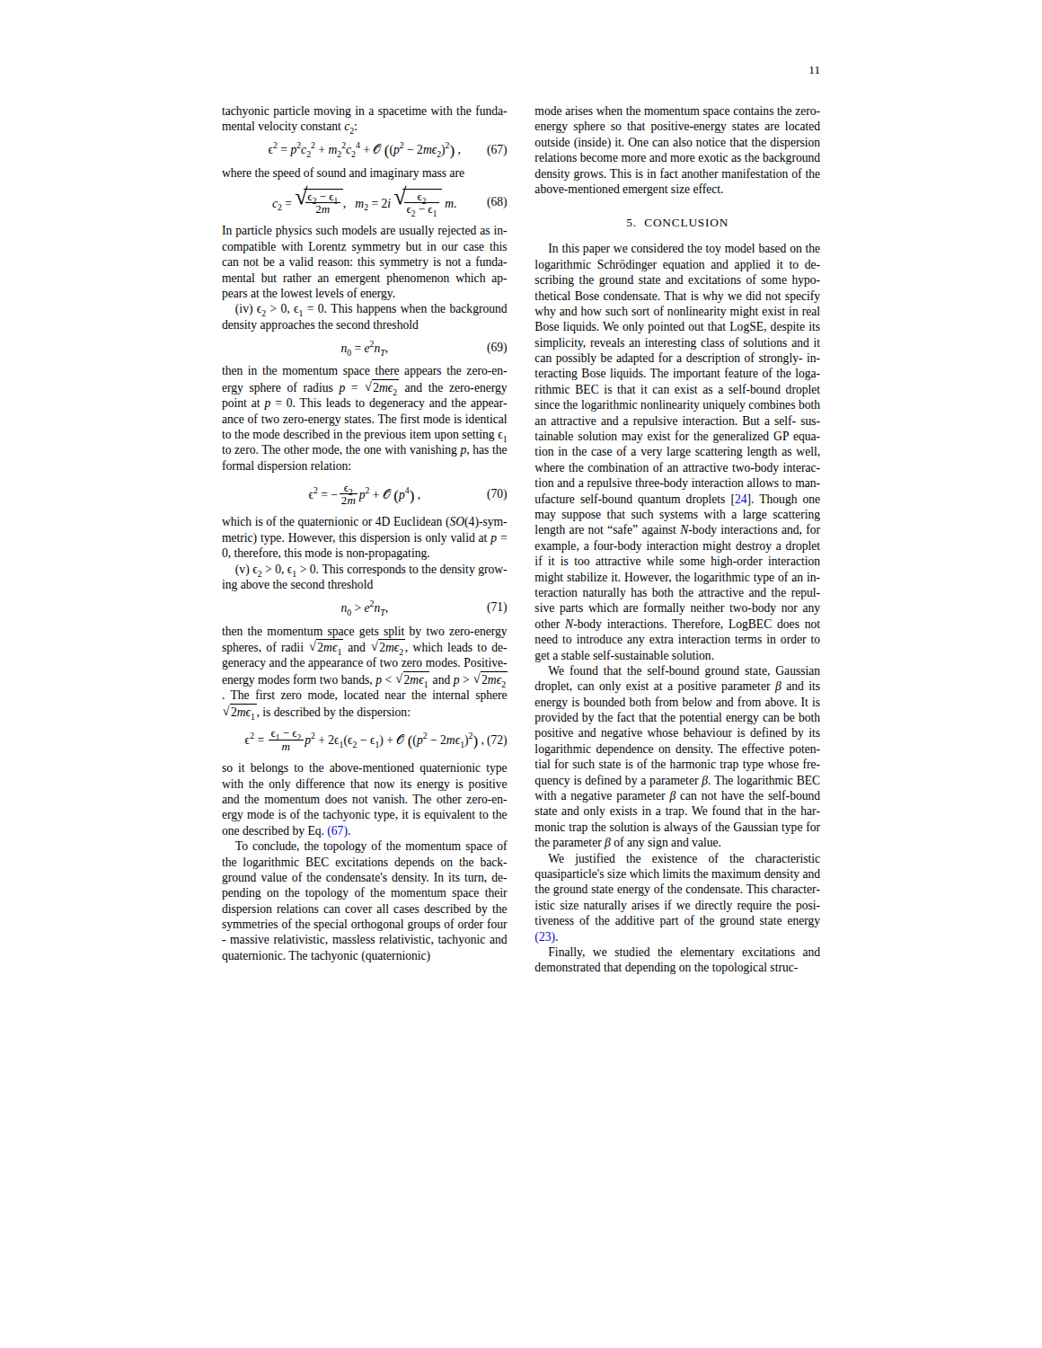11
tachyonic particle moving in a spacetime with the fundamental velocity constant c2:
ϵ2 = p2c22 + m22c24 + 𝒪 ((p2 − 2mϵ2)2) , (67)
where the speed of sound and imaginary mass are
c2 = ϵ2 − ϵ12m, m2 = 2i ϵ2 ϵ2 − ϵ1 m. (68)
In particle physics such models are usually rejected as incompatible with Lorentz symmetry but in our case this can not be a valid reason: this symmetry is not a fundamental but rather an emergent phenomenon which appears at the lowest levels of energy.
(iv) ϵ2 > 0, ϵ1 = 0. This happens when the background density approaches the second threshold
n0 = e2nT, (69)
then in the momentum space there appears the zero-energy sphere of radius p = 2mϵ2 and the zero-energy point at p = 0. This leads to degeneracy and the appearance of two zero-energy states. The first mode is identical to the mode described in the previous item upon setting ϵ1 to zero. The other mode, the one with vanishing p, has the formal dispersion relation:
ϵ2 = −ϵ22m p2 + 𝒪 (p4) , (70)
which is of the quaternionic or 4D Euclidean (SO(4)-symmetric) type. However, this dispersion is only valid at p = 0, therefore, this mode is non-propagating.
(v) ϵ2 > 0, ϵ1 > 0. This corresponds to the density growing above the second threshold
n0 > e2nT, (71)
then the momentum space gets split by two zero-energy spheres, of radii 2mϵ1 and 2mϵ2, which leads to degeneracy and the appearance of two zero modes. Positive-energy modes form two bands, p < 2mϵ1 and p > 2mϵ2. The first zero mode, located near the internal sphere 2mϵ1, is described by the dispersion:
ϵ2 = ϵ1 − ϵ2 m p2 + 2ϵ1(ϵ2 − ϵ1) + 𝒪 ((p2 − 2mϵ1)2) , (72)
so it belongs to the above-mentioned quaternionic type with the only difference that now its energy is positive and the momentum does not vanish. The other zero-energy mode is of the tachyonic type, it is equivalent to the one described by Eq. (67).
To conclude, the topology of the momentum space of the logarithmic BEC excitations depends on the background value of the condensate's density. In its turn, depending on the topology of the momentum space their dispersion relations can cover all cases described by the symmetries of the special orthogonal groups of order four - massive relativistic, massless relativistic, tachyonic and quaternionic. The tachyonic (quaternionic)
mode arises when the momentum space contains the zero-energy sphere so that positive-energy states are located outside (inside) it. One can also notice that the dispersion relations become more and more exotic as the background density grows. This is in fact another manifestation of the above-mentioned emergent size effect.
5. Conclusion
In this paper we considered the toy model based on the logarithmic Schrödinger equation and applied it to describing the ground state and excitations of some hypothetical Bose condensate. That is why we did not specify why and how such sort of nonlinearity might exist in real Bose liquids. We only pointed out that LogSE, despite its simplicity, reveals an interesting class of solutions and it can possibly be adapted for a description of strongly- interacting Bose liquids. The important feature of the logarithmic BEC is that it can exist as a self-bound droplet since the logarithmic nonlinearity uniquely combines both an attractive and a repulsive interaction. But a self- sustainable solution may exist for the generalized GP equation in the case of a very large scattering length as well, where the combination of an attractive two-body interaction and a repulsive three-body interaction allows to manufacture self-bound quantum droplets [24]. Though one may suppose that such systems with a large scattering length are not “safe” against N-body interactions and, for example, a four-body interaction might destroy a droplet if it is too attractive while some high-order interaction might stabilize it. However, the logarithmic type of an interaction naturally has both the attractive and the repulsive parts which are formally neither two-body nor any other N-body interactions. Therefore, LogBEC does not need to introduce any extra interaction terms in order to get a stable self-sustainable solution.
We found that the self-bound ground state, Gaussian droplet, can only exist at a positive parameter β and its energy is bounded both from below and from above. It is provided by the fact that the potential energy can be both positive and negative whose behaviour is defined by its logarithmic dependence on density. The effective potential for such state is of the harmonic trap type whose frequency is defined by a parameter β. The logarithmic BEC with a negative parameter β can not have the self-bound state and only exists in a trap. We found that in the harmonic trap the solution is always of the Gaussian type for the parameter β of any sign and value.
We justified the existence of the characteristic quasiparticle's size which limits the maximum density and the ground state energy of the condensate. This characteristic size naturally arises if we directly require the positiveness of the additive part of the ground state energy (23).
Finally, we studied the elementary excitations and demonstrated that depending on the topological struc-